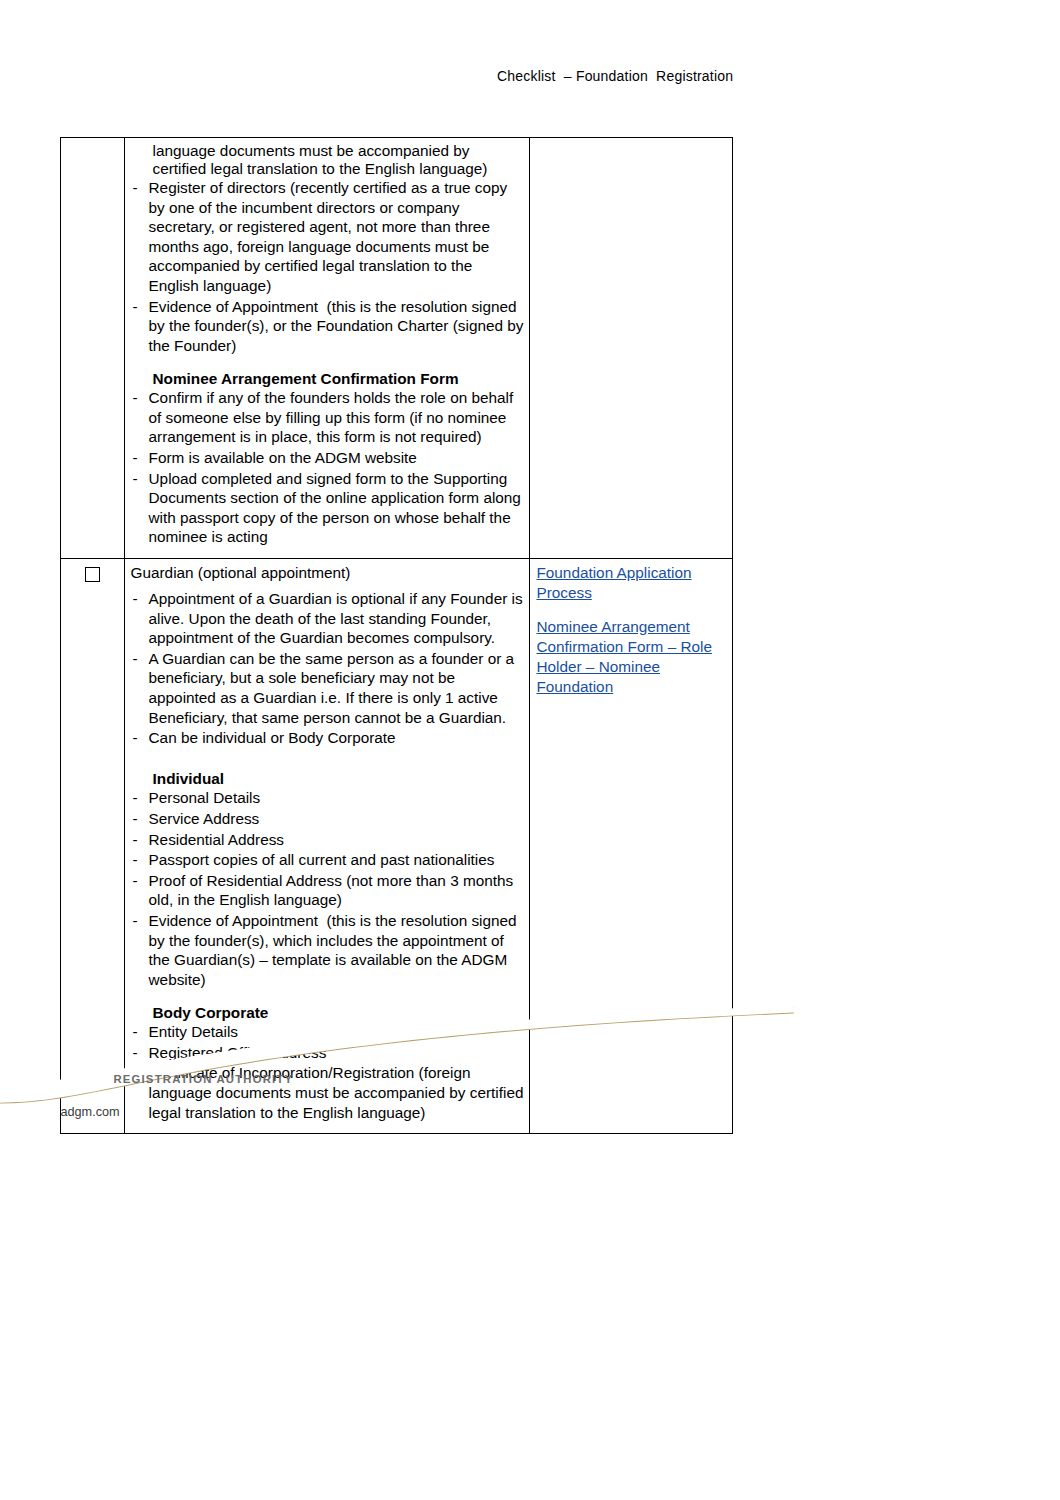Checklist – Foundation Registration
| | language documents must be accompanied by certified legal translation to the English language) Register of directors (recently certified as a true copy by one of the incumbent directors or company secretary, or registered agent, not more than three months ago, foreign language documents must be accompanied by certified legal translation to the English language) Evidence of Appointment (this is the resolution signed by the founder(s), or the Foundation Charter (signed by the Founder) Nominee Arrangement Confirmation Form Confirm if any of the founders holds the role on behalf of someone else by filling up this form (if no nominee arrangement is in place, this form is not required) Form is available on the ADGM website Upload completed and signed form to the Supporting Documents section of the online application form along with passport copy of the person on whose behalf the nominee is acting | |
| | Guardian (optional appointment) Appointment of a Guardian is optional if any Founder is alive. Upon the death of the last standing Founder, appointment of the Guardian becomes compulsory. A Guardian can be the same person as a founder or a beneficiary, but a sole beneficiary may not be appointed as a Guardian i.e. If there is only 1 active Beneficiary, that same person cannot be a Guardian. Can be individual or Body Corporate Individual Personal Details Service Address Residential Address Passport copies of all current and past nationalities Proof of Residential Address (not more than 3 months old, in the English language) Evidence of Appointment (this is the resolution signed by the founder(s), which includes the appointment of the Guardian(s) – template is available on the ADGM website) Body Corporate Entity Details Registered Office Address Certificate of Incorporation/Registration (foreign language documents must be accompanied by certified legal translation to the English language) | Foundation Application Process Nominee Arrangement Confirmation Form – Role Holder – Nominee Foundation |
REGISTRATION AUTHORITY
adgm.com